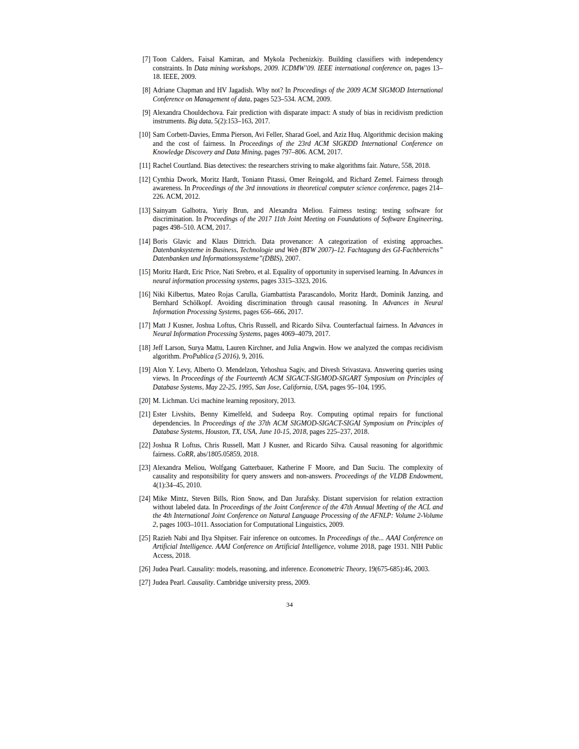[7] Toon Calders, Faisal Kamiran, and Mykola Pechenizkiy. Building classifiers with independency constraints. In Data mining workshops, 2009. ICDMW’09. IEEE international conference on, pages 13–18. IEEE, 2009.
[8] Adriane Chapman and HV Jagadish. Why not? In Proceedings of the 2009 ACM SIGMOD International Conference on Management of data, pages 523–534. ACM, 2009.
[9] Alexandra Chouldechova. Fair prediction with disparate impact: A study of bias in recidivism prediction instruments. Big data, 5(2):153–163, 2017.
[10] Sam Corbett-Davies, Emma Pierson, Avi Feller, Sharad Goel, and Aziz Huq. Algorithmic decision making and the cost of fairness. In Proceedings of the 23rd ACM SIGKDD International Conference on Knowledge Discovery and Data Mining, pages 797–806. ACM, 2017.
[11] Rachel Courtland. Bias detectives: the researchers striving to make algorithms fair. Nature, 558, 2018.
[12] Cynthia Dwork, Moritz Hardt, Toniann Pitassi, Omer Reingold, and Richard Zemel. Fairness through awareness. In Proceedings of the 3rd innovations in theoretical computer science conference, pages 214–226. ACM, 2012.
[13] Sainyam Galhotra, Yuriy Brun, and Alexandra Meliou. Fairness testing: testing software for discrimination. In Proceedings of the 2017 11th Joint Meeting on Foundations of Software Engineering, pages 498–510. ACM, 2017.
[14] Boris Glavic and Klaus Dittrich. Data provenance: A categorization of existing approaches. Datenbanksysteme in Business, Technologie und Web (BTW 2007)–12. Fachtagung des GI-Fachbereichs” Datenbanken und Informationssysteme”(DBIS), 2007.
[15] Moritz Hardt, Eric Price, Nati Srebro, et al. Equality of opportunity in supervised learning. In Advances in neural information processing systems, pages 3315–3323, 2016.
[16] Niki Kilbertus, Mateo Rojas Carulla, Giambattista Parascandolo, Moritz Hardt, Dominik Janzing, and Bernhard Schölkopf. Avoiding discrimination through causal reasoning. In Advances in Neural Information Processing Systems, pages 656–666, 2017.
[17] Matt J Kusner, Joshua Loftus, Chris Russell, and Ricardo Silva. Counterfactual fairness. In Advances in Neural Information Processing Systems, pages 4069–4079, 2017.
[18] Jeff Larson, Surya Mattu, Lauren Kirchner, and Julia Angwin. How we analyzed the compas recidivism algorithm. ProPublica (5 2016), 9, 2016.
[19] Alon Y. Levy, Alberto O. Mendelzon, Yehoshua Sagiv, and Divesh Srivastava. Answering queries using views. In Proceedings of the Fourteenth ACM SIGACT-SIGMOD-SIGART Symposium on Principles of Database Systems, May 22-25, 1995, San Jose, California, USA, pages 95–104, 1995.
[20] M. Lichman. Uci machine learning repository, 2013.
[21] Ester Livshits, Benny Kimelfeld, and Sudeepa Roy. Computing optimal repairs for functional dependencies. In Proceedings of the 37th ACM SIGMOD-SIGACT-SIGAI Symposium on Principles of Database Systems, Houston, TX, USA, June 10-15, 2018, pages 225–237, 2018.
[22] Joshua R Loftus, Chris Russell, Matt J Kusner, and Ricardo Silva. Causal reasoning for algorithmic fairness. CoRR, abs/1805.05859, 2018.
[23] Alexandra Meliou, Wolfgang Gatterbauer, Katherine F Moore, and Dan Suciu. The complexity of causality and responsibility for query answers and non-answers. Proceedings of the VLDB Endowment, 4(1):34–45, 2010.
[24] Mike Mintz, Steven Bills, Rion Snow, and Dan Jurafsky. Distant supervision for relation extraction without labeled data. In Proceedings of the Joint Conference of the 47th Annual Meeting of the ACL and the 4th International Joint Conference on Natural Language Processing of the AFNLP: Volume 2-Volume 2, pages 1003–1011. Association for Computational Linguistics, 2009.
[25] Razieh Nabi and Ilya Shpitser. Fair inference on outcomes. In Proceedings of the... AAAI Conference on Artificial Intelligence. AAAI Conference on Artificial Intelligence, volume 2018, page 1931. NIH Public Access, 2018.
[26] Judea Pearl. Causality: models, reasoning, and inference. Econometric Theory, 19(675-685):46, 2003.
[27] Judea Pearl. Causality. Cambridge university press, 2009.
34